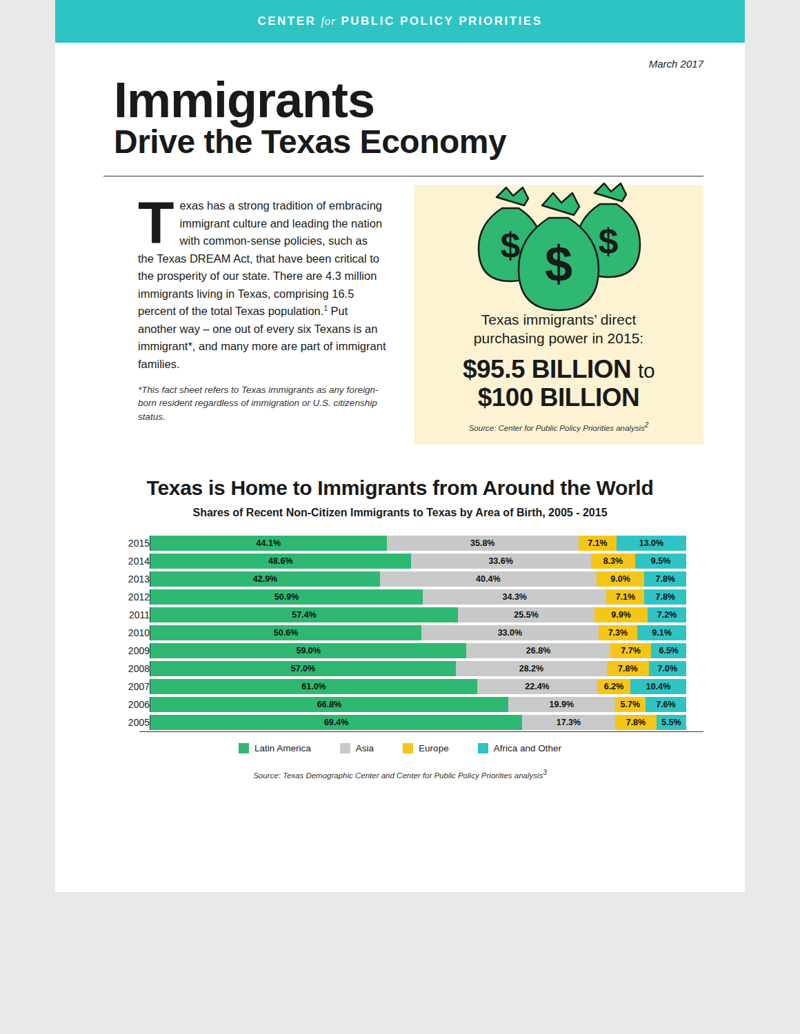CENTER for PUBLIC POLICY PRIORITIES
March 2017
ImmigrantsDrive the Texas Economy
Texas has a strong tradition of embracing immigrant culture and leading the nation with common-sense policies, such as the Texas DREAM Act, that have been critical to the prosperity of our state. There are 4.3 million immigrants living in Texas, comprising 16.5 percent of the total Texas population.1 Put another way – one out of every six Texans is an immigrant*, and many more are part of immigrant families.
*This fact sheet refers to Texas immigrants as any foreign-born resident regardless of immigration or U.S. citizenship status.
$ $ $
Texas immigrants’ direct
purchasing power in 2015:
$95.5 BILLION to
$100 BILLION
Source: Center for Public Policy Priorities analysis2
Texas is Home to Immigrants from Around the World
Shares of Recent Non-Citizen Immigrants to Texas by Area of Birth, 2005 - 2015
| 2015 | 44.1% 35.8% 7.1% 13.0% |
| 2014 | 48.6% 33.6% 8.3% 9.5% |
| 2013 | 42.9% 40.4% 9.0% 7.8% |
| 2012 | 50.9% 34.3% 7.1% 7.8% |
| 2011 | 57.4% 25.5% 9.9% 7.2% |
| 2010 | 50.6% 33.0% 7.3% 9.1% |
| 2009 | 59.0% 26.8% 7.7% 6.5% |
| 2008 | 57.0% 28.2% 7.8% 7.0% |
| 2007 | 61.0% 22.4% 6.2% 10.4% |
| 2006 | 66.8% 19.9% 5.7% 7.6% |
| 2005 | 69.4% 17.3% 7.8% 5.5% |
Latin America
Asia
Europe
Africa and Other
Source: Texas Demographic Center and Center for Public Policy Priorities analysis3